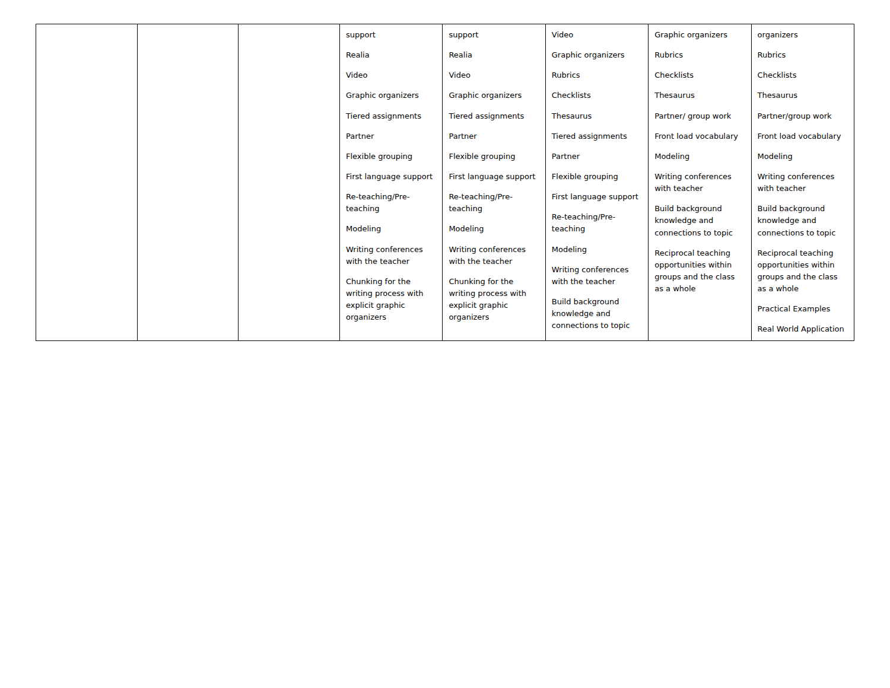| | | | support Realia Video Graphic organizers Tiered assignments Partner Flexible grouping First language support Re-teaching/Pre-teaching Modeling Writing conferences with the teacher Chunking for the writing process with explicit graphic organizers | support Realia Video Graphic organizers Tiered assignments Partner Flexible grouping First language support Re-teaching/Pre-teaching Modeling Writing conferences with the teacher Chunking for the writing process with explicit graphic organizers | Video Graphic organizers Rubrics Checklists Thesaurus Tiered assignments Partner Flexible grouping First language support Re-teaching/Pre-teaching Modeling Writing conferences with the teacher Build background knowledge and connections to topic | Graphic organizers Rubrics Checklists Thesaurus Partner/ group work Front load vocabulary Modeling Writing conferences with teacher Build background knowledge and connections to topic Reciprocal teaching opportunities within groups and the class as a whole | organizers Rubrics Checklists Thesaurus Partner/group work Front load vocabulary Modeling Writing conferences with teacher Build background knowledge and connections to topic Reciprocal teaching opportunities within groups and the class as a whole Practical Examples Real World Application |